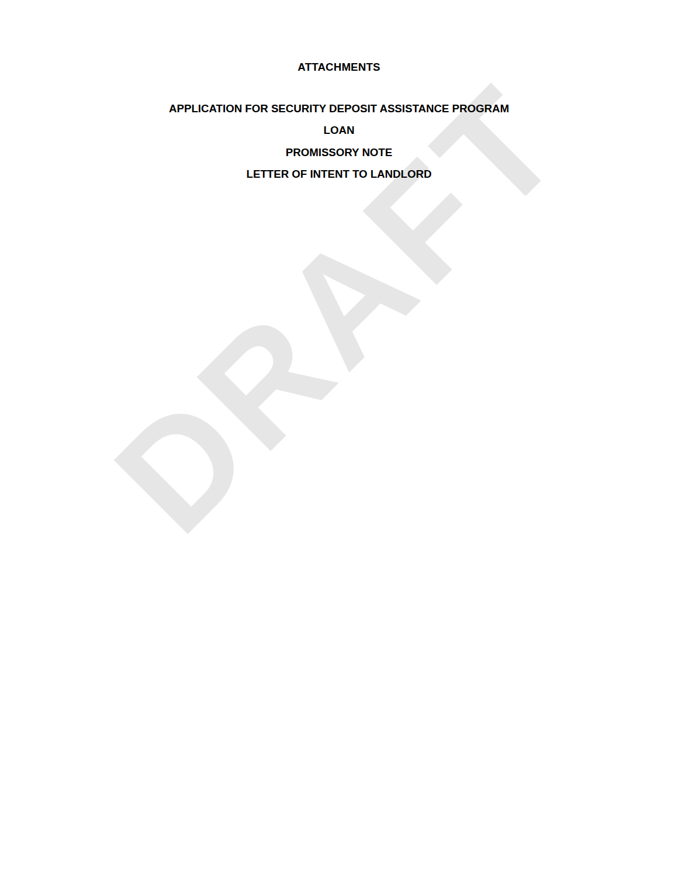DRAFT
ATTACHMENTS
APPLICATION FOR SECURITY DEPOSIT ASSISTANCE PROGRAM LOAN
PROMISSORY NOTE
LETTER OF INTENT TO LANDLORD